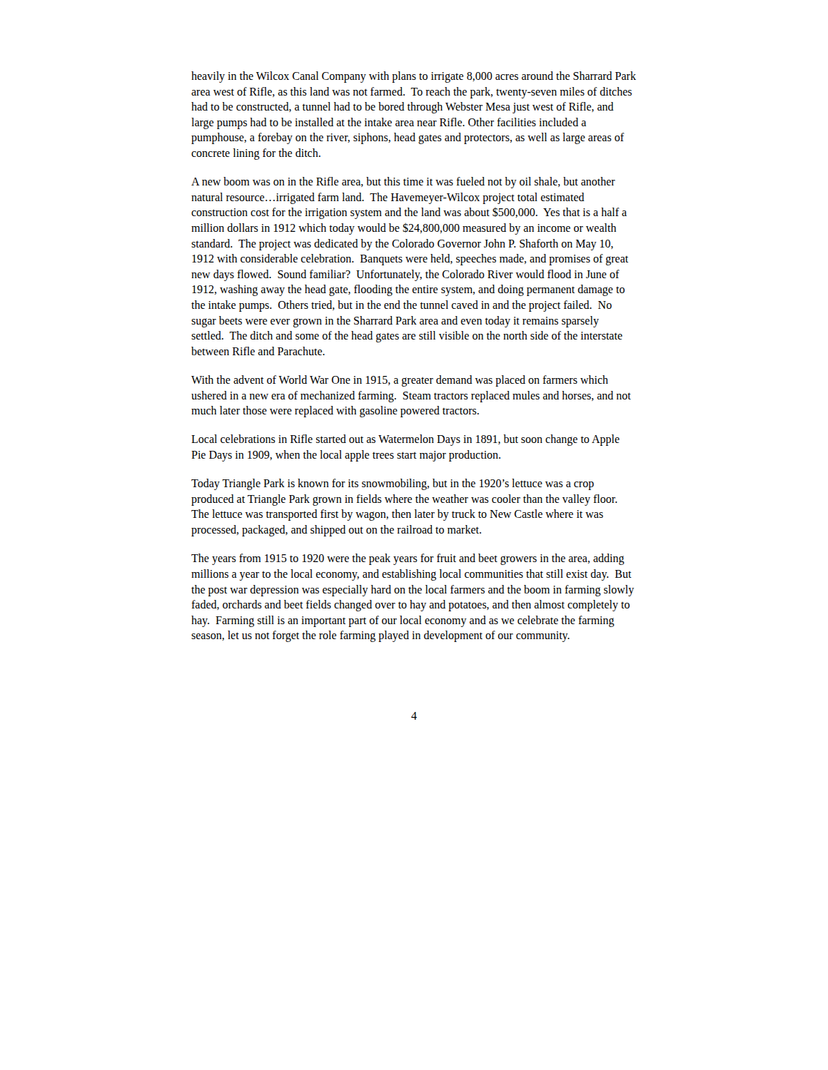heavily in the Wilcox Canal Company with plans to irrigate 8,000 acres around the Sharrard Park area west of Rifle, as this land was not farmed. To reach the park, twenty-seven miles of ditches had to be constructed, a tunnel had to be bored through Webster Mesa just west of Rifle, and large pumps had to be installed at the intake area near Rifle. Other facilities included a pumphouse, a forebay on the river, siphons, head gates and protectors, as well as large areas of concrete lining for the ditch.
A new boom was on in the Rifle area, but this time it was fueled not by oil shale, but another natural resource…irrigated farm land. The Havemeyer-Wilcox project total estimated construction cost for the irrigation system and the land was about $500,000. Yes that is a half a million dollars in 1912 which today would be $24,800,000 measured by an income or wealth standard. The project was dedicated by the Colorado Governor John P. Shaforth on May 10, 1912 with considerable celebration. Banquets were held, speeches made, and promises of great new days flowed. Sound familiar? Unfortunately, the Colorado River would flood in June of 1912, washing away the head gate, flooding the entire system, and doing permanent damage to the intake pumps. Others tried, but in the end the tunnel caved in and the project failed. No sugar beets were ever grown in the Sharrard Park area and even today it remains sparsely settled. The ditch and some of the head gates are still visible on the north side of the interstate between Rifle and Parachute.
With the advent of World War One in 1915, a greater demand was placed on farmers which ushered in a new era of mechanized farming. Steam tractors replaced mules and horses, and not much later those were replaced with gasoline powered tractors.
Local celebrations in Rifle started out as Watermelon Days in 1891, but soon change to Apple Pie Days in 1909, when the local apple trees start major production.
Today Triangle Park is known for its snowmobiling, but in the 1920’s lettuce was a crop produced at Triangle Park grown in fields where the weather was cooler than the valley floor. The lettuce was transported first by wagon, then later by truck to New Castle where it was processed, packaged, and shipped out on the railroad to market.
The years from 1915 to 1920 were the peak years for fruit and beet growers in the area, adding millions a year to the local economy, and establishing local communities that still exist day. But the post war depression was especially hard on the local farmers and the boom in farming slowly faded, orchards and beet fields changed over to hay and potatoes, and then almost completely to hay. Farming still is an important part of our local economy and as we celebrate the farming season, let us not forget the role farming played in development of our community.
4